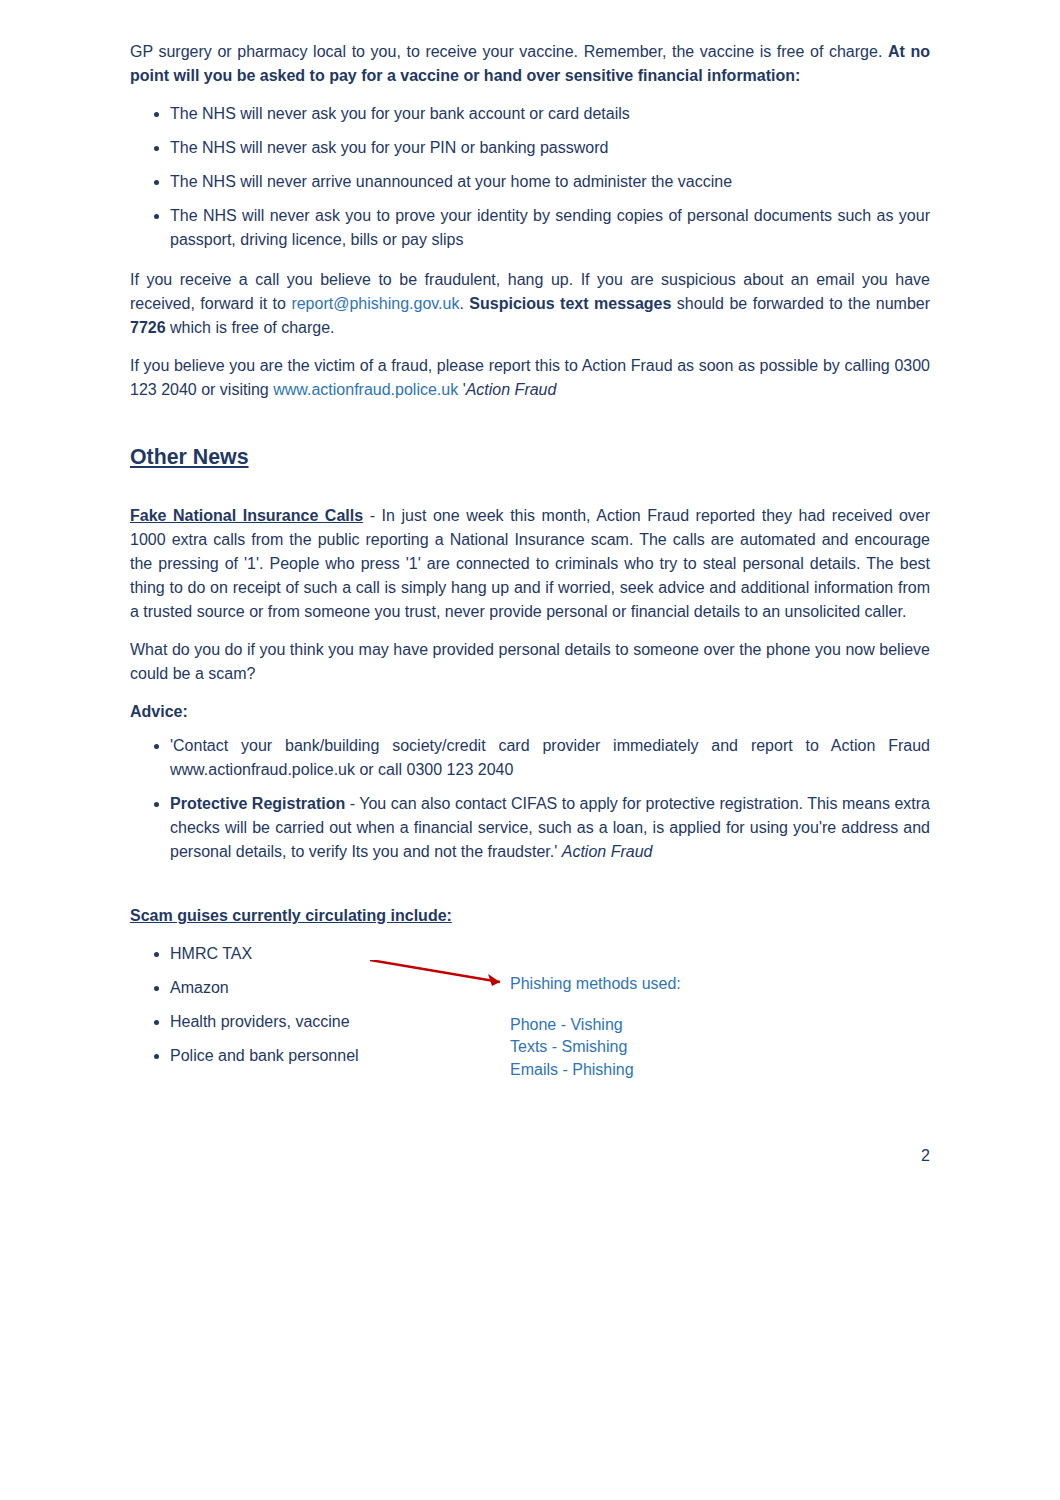GP surgery or pharmacy local to you, to receive your vaccine. Remember, the vaccine is free of charge. At no point will you be asked to pay for a vaccine or hand over sensitive financial information:
The NHS will never ask you for your bank account or card details
The NHS will never ask you for your PIN or banking password
The NHS will never arrive unannounced at your home to administer the vaccine
The NHS will never ask you to prove your identity by sending copies of personal documents such as your passport, driving licence, bills or pay slips
If you receive a call you believe to be fraudulent, hang up. If you are suspicious about an email you have received, forward it to report@phishing.gov.uk. Suspicious text messages should be forwarded to the number 7726 which is free of charge.
If you believe you are the victim of a fraud, please report this to Action Fraud as soon as possible by calling 0300 123 2040 or visiting www.actionfraud.police.uk 'Action Fraud
Other News
Fake National Insurance Calls - In just one week this month, Action Fraud reported they had received over 1000 extra calls from the public reporting a National Insurance scam. The calls are automated and encourage the pressing of '1'. People who press '1' are connected to criminals who try to steal personal details. The best thing to do on receipt of such a call is simply hang up and if worried, seek advice and additional information from a trusted source or from someone you trust, never provide personal or financial details to an unsolicited caller.
What do you do if you think you may have provided personal details to someone over the phone you now believe could be a scam?
Advice:
'Contact your bank/building society/credit card provider immediately and report to Action Fraud www.actionfraud.police.uk or call 0300 123 2040
Protective Registration - You can also contact CIFAS to apply for protective registration. This means extra checks will be carried out when a financial service, such as a loan, is applied for using you're address and personal details, to verify Its you and not the fraudster.' Action Fraud
Scam guises currently circulating include:
HMRC TAX
Amazon
Health providers, vaccine
Police and bank personnel
Phishing methods used:
Phone - Vishing
Texts - Smishing
Emails - Phishing
2